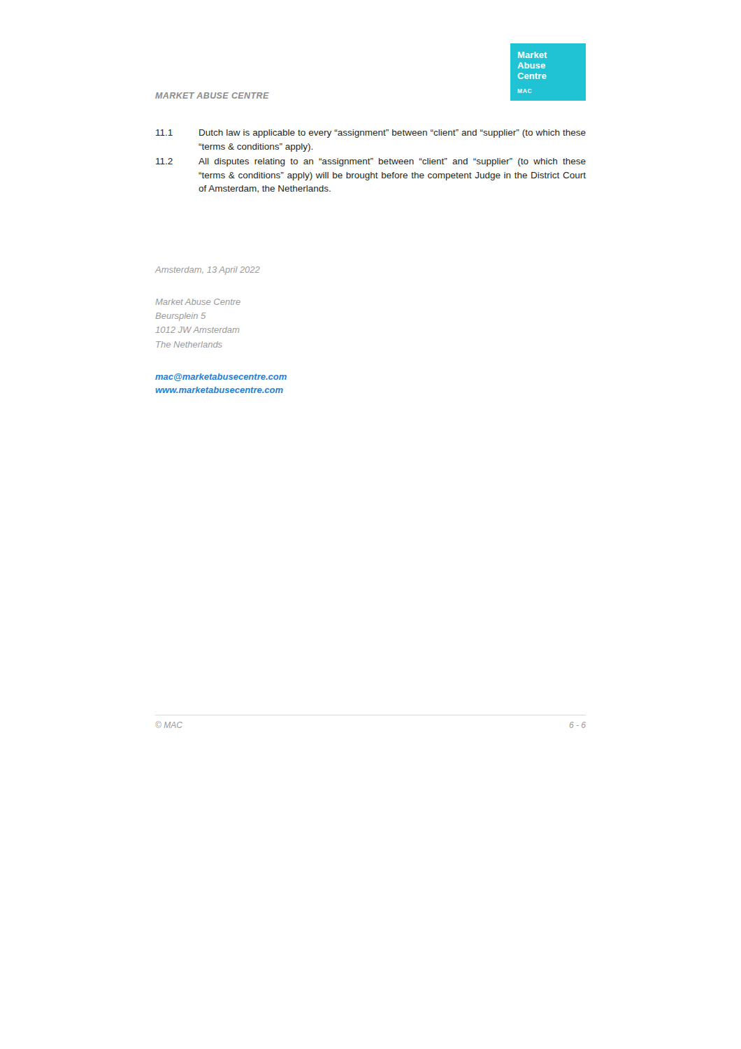Market
Abuse
Centre
MAC
MARKET ABUSE CENTRE
11.1
Dutch law is applicable to every “assignment” between “client” and “supplier” (to which these “terms & conditions” apply).
11.2
All disputes relating to an “assignment” between “client” and “supplier” (to which these “terms & conditions” apply) will be brought before the competent Judge in the District Court of Amsterdam, the Netherlands.
Amsterdam, 13 April 2022
Market Abuse Centre
Beursplein 5
1012 JW Amsterdam
The Netherlands
mac@marketabusecentre.com
www.marketabusecentre.com
© MAC 6 - 6